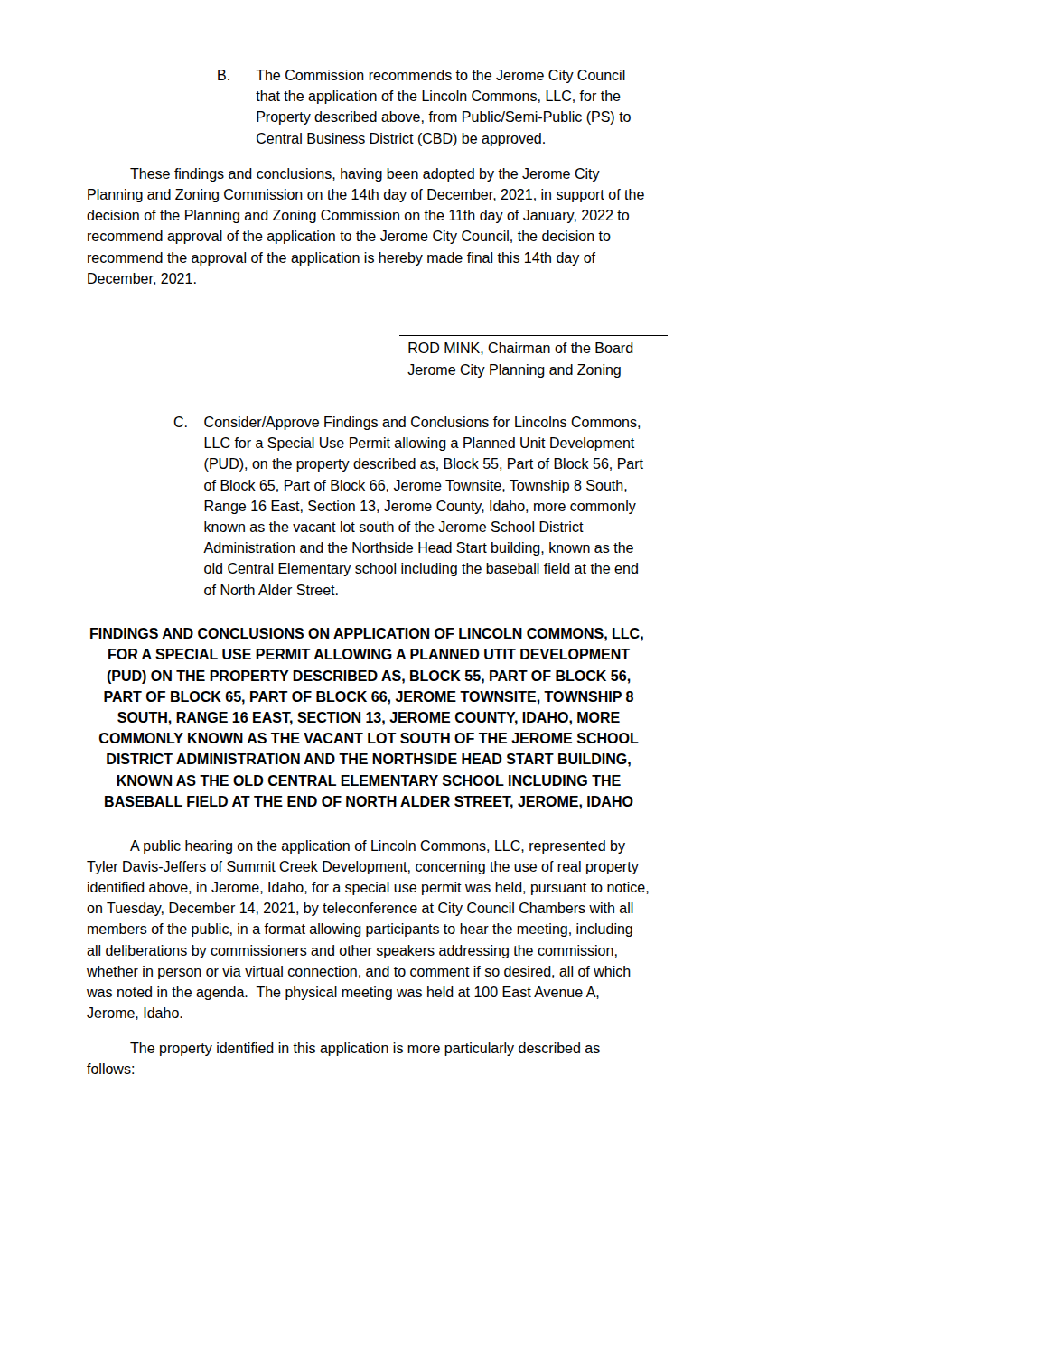B. The Commission recommends to the Jerome City Council that the application of the Lincoln Commons, LLC, for the Property described above, from Public/Semi-Public (PS) to Central Business District (CBD) be approved.
These findings and conclusions, having been adopted by the Jerome City Planning and Zoning Commission on the 14th day of December, 2021, in support of the decision of the Planning and Zoning Commission on the 11th day of January, 2022 to recommend approval of the application to the Jerome City Council, the decision to recommend the approval of the application is hereby made final this 14th day of December, 2021.
ROD MINK, Chairman of the Board
Jerome City Planning and Zoning
C. Consider/Approve Findings and Conclusions for Lincolns Commons, LLC for a Special Use Permit allowing a Planned Unit Development (PUD), on the property described as, Block 55, Part of Block 56, Part of Block 65, Part of Block 66, Jerome Townsite, Township 8 South, Range 16 East, Section 13, Jerome County, Idaho, more commonly known as the vacant lot south of the Jerome School District Administration and the Northside Head Start building, known as the old Central Elementary school including the baseball field at the end of North Alder Street.
Findings and Conclusions on Application of Lincoln Commons, LLC, for a Special Use Permit Allowing a Planned Utit Development (PUD) on the Property Described as, Block 55, Part of Block 56, Part of Block 65, Part of Block 66, Jerome Townsite, Township 8 South, Range 16 East, Section 13, Jerome County, Idaho, More Commonly Known as the Vacant Lot South of the Jerome School District Administration and the Northside Head Start Building, Known as the Old Central Elementary School Including the Baseball Field at the End of North Alder Street, Jerome, Idaho
A public hearing on the application of Lincoln Commons, LLC, represented by Tyler Davis-Jeffers of Summit Creek Development, concerning the use of real property identified above, in Jerome, Idaho, for a special use permit was held, pursuant to notice, on Tuesday, December 14, 2021, by teleconference at City Council Chambers with all members of the public, in a format allowing participants to hear the meeting, including all deliberations by commissioners and other speakers addressing the commission, whether in person or via virtual connection, and to comment if so desired, all of which was noted in the agenda. The physical meeting was held at 100 East Avenue A, Jerome, Idaho.
The property identified in this application is more particularly described as follows: